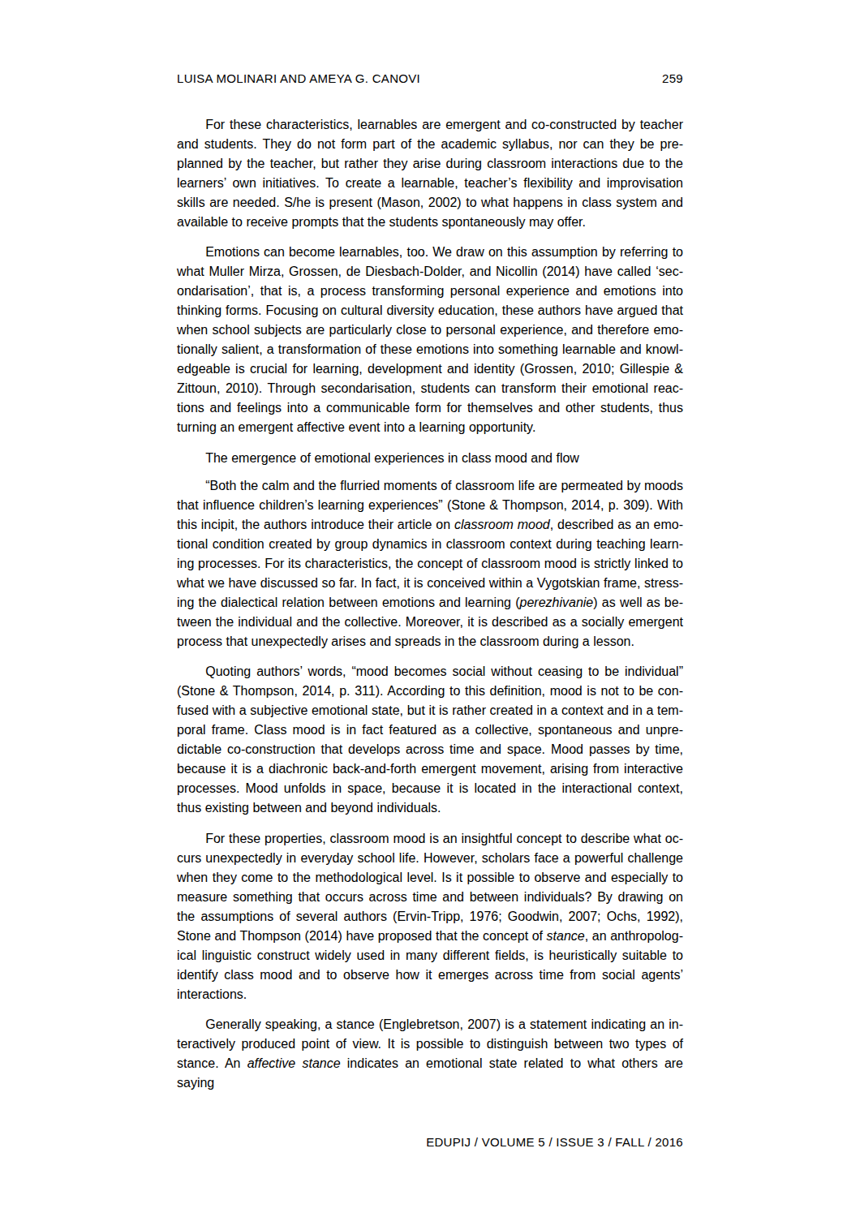Luisa Molinari and Ameya G. Canovi 259
For these characteristics, learnables are emergent and co-constructed by teacher and students. They do not form part of the academic syllabus, nor can they be pre-planned by the teacher, but rather they arise during classroom interactions due to the learners’ own initiatives. To create a learnable, teacher’s flexibility and improvisation skills are needed. S/he is present (Mason, 2002) to what happens in class system and available to receive prompts that the students spontaneously may offer.
Emotions can become learnables, too. We draw on this assumption by referring to what Muller Mirza, Grossen, de Diesbach-Dolder, and Nicollin (2014) have called ‘secondarisation’, that is, a process transforming personal experience and emotions into thinking forms. Focusing on cultural diversity education, these authors have argued that when school subjects are particularly close to personal experience, and therefore emotionally salient, a transformation of these emotions into something learnable and knowledgeable is crucial for learning, development and identity (Grossen, 2010; Gillespie & Zittoun, 2010). Through secondarisation, students can transform their emotional reactions and feelings into a communicable form for themselves and other students, thus turning an emergent affective event into a learning opportunity.
The emergence of emotional experiences in class mood and flow
“Both the calm and the flurried moments of classroom life are permeated by moods that influence children’s learning experiences” (Stone & Thompson, 2014, p. 309). With this incipit, the authors introduce their article on classroom mood, described as an emotional condition created by group dynamics in classroom context during teaching learning processes. For its characteristics, the concept of classroom mood is strictly linked to what we have discussed so far. In fact, it is conceived within a Vygotskian frame, stressing the dialectical relation between emotions and learning (perezhivanie) as well as between the individual and the collective. Moreover, it is described as a socially emergent process that unexpectedly arises and spreads in the classroom during a lesson.
Quoting authors’ words, “mood becomes social without ceasing to be individual” (Stone & Thompson, 2014, p. 311). According to this definition, mood is not to be confused with a subjective emotional state, but it is rather created in a context and in a temporal frame. Class mood is in fact featured as a collective, spontaneous and unpredictable co-construction that develops across time and space. Mood passes by time, because it is a diachronic back-and-forth emergent movement, arising from interactive processes. Mood unfolds in space, because it is located in the interactional context, thus existing between and beyond individuals.
For these properties, classroom mood is an insightful concept to describe what occurs unexpectedly in everyday school life. However, scholars face a powerful challenge when they come to the methodological level. Is it possible to observe and especially to measure something that occurs across time and between individuals? By drawing on the assumptions of several authors (Ervin-Tripp, 1976; Goodwin, 2007; Ochs, 1992), Stone and Thompson (2014) have proposed that the concept of stance, an anthropological linguistic construct widely used in many different fields, is heuristically suitable to identify class mood and to observe how it emerges across time from social agents’ interactions.
Generally speaking, a stance (Englebretson, 2007) is a statement indicating an interactively produced point of view. It is possible to distinguish between two types of stance. An affective stance indicates an emotional state related to what others are saying
EDUPIJ / VOLUME 5 / ISSUE 3 / FALL / 2016